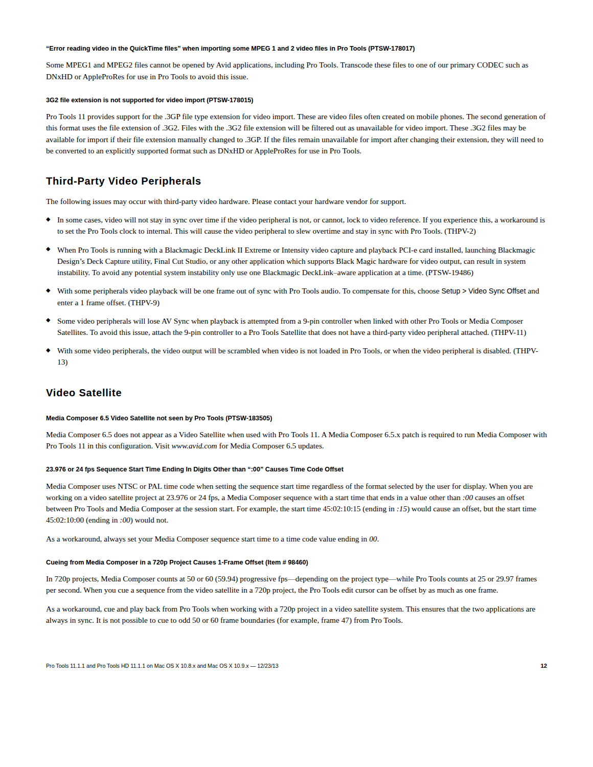“Error reading video in the QuickTime files” when importing some MPEG 1 and 2 video files in Pro Tools (PTSW-178017)
Some MPEG1 and MPEG2 files cannot be opened by Avid applications, including Pro Tools. Transcode these files to one of our primary CODEC such as DNxHD or AppleProRes for use in Pro Tools to avoid this issue.
3G2 file extension is not supported for video import (PTSW-178015)
Pro Tools 11 provides support for the .3GP file type extension for video import. These are video files often created on mobile phones. The second generation of this format uses the file extension of .3G2. Files with the .3G2 file extension will be filtered out as unavailable for video import. These .3G2 files may be available for import if their file extension manually changed to .3GP. If the files remain unavailable for import after changing their extension, they will need to be converted to an explicitly supported format such as DNxHD or AppleProRes for use in Pro Tools.
Third-Party Video Peripherals
The following issues may occur with third-party video hardware. Please contact your hardware vendor for support.
In some cases, video will not stay in sync over time if the video peripheral is not, or cannot, lock to video reference. If you experience this, a workaround is to set the Pro Tools clock to internal. This will cause the video peripheral to slew overtime and stay in sync with Pro Tools. (THPV-2)
When Pro Tools is running with a Blackmagic DeckLink II Extreme or Intensity video capture and playback PCI-e card installed, launching Blackmagic Design’s Deck Capture utility, Final Cut Studio, or any other application which supports Black Magic hardware for video output, can result in system instability. To avoid any potential system instability only use one Blackmagic DeckLink–aware application at a time. (PTSW-19486)
With some peripherals video playback will be one frame out of sync with Pro Tools audio. To compensate for this, choose Setup > Video Sync Offset and enter a 1 frame offset. (THPV-9)
Some video peripherals will lose AV Sync when playback is attempted from a 9-pin controller when linked with other Pro Tools or Media Composer Satellites. To avoid this issue, attach the 9-pin controller to a Pro Tools Satellite that does not have a third-party video peripheral attached. (THPV-11)
With some video peripherals, the video output will be scrambled when video is not loaded in Pro Tools, or when the video peripheral is disabled. (THPV-13)
Video Satellite
Media Composer 6.5 Video Satellite not seen by Pro Tools (PTSW-183505)
Media Composer 6.5 does not appear as a Video Satellite when used with Pro Tools 11. A Media Composer 6.5.x patch is required to run Media Composer with Pro Tools 11 in this configuration. Visit www.avid.com for Media Composer 6.5 updates.
23.976 or 24 fps Sequence Start Time Ending In Digits Other than “:00” Causes Time Code Offset
Media Composer uses NTSC or PAL time code when setting the sequence start time regardless of the format selected by the user for display. When you are working on a video satellite project at 23.976 or 24 fps, a Media Composer sequence with a start time that ends in a value other than :00 causes an offset between Pro Tools and Media Composer at the session start. For example, the start time 45:02:10:15 (ending in :15) would cause an offset, but the start time 45:02:10:00 (ending in :00) would not.
As a workaround, always set your Media Composer sequence start time to a time code value ending in 00.
Cueing from Media Composer in a 720p Project Causes 1-Frame Offset (Item # 98460)
In 720p projects, Media Composer counts at 50 or 60 (59.94) progressive fps—depending on the project type—while Pro Tools counts at 25 or 29.97 frames per second. When you cue a sequence from the video satellite in a 720p project, the Pro Tools edit cursor can be offset by as much as one frame.
As a workaround, cue and play back from Pro Tools when working with a 720p project in a video satellite system. This ensures that the two applications are always in sync. It is not possible to cue to odd 50 or 60 frame boundaries (for example, frame 47) from Pro Tools.
Pro Tools 11.1.1 and Pro Tools HD 11.1.1 on Mac OS X 10.8.x and Mac OS X 10.9.x — 12/23/13 12